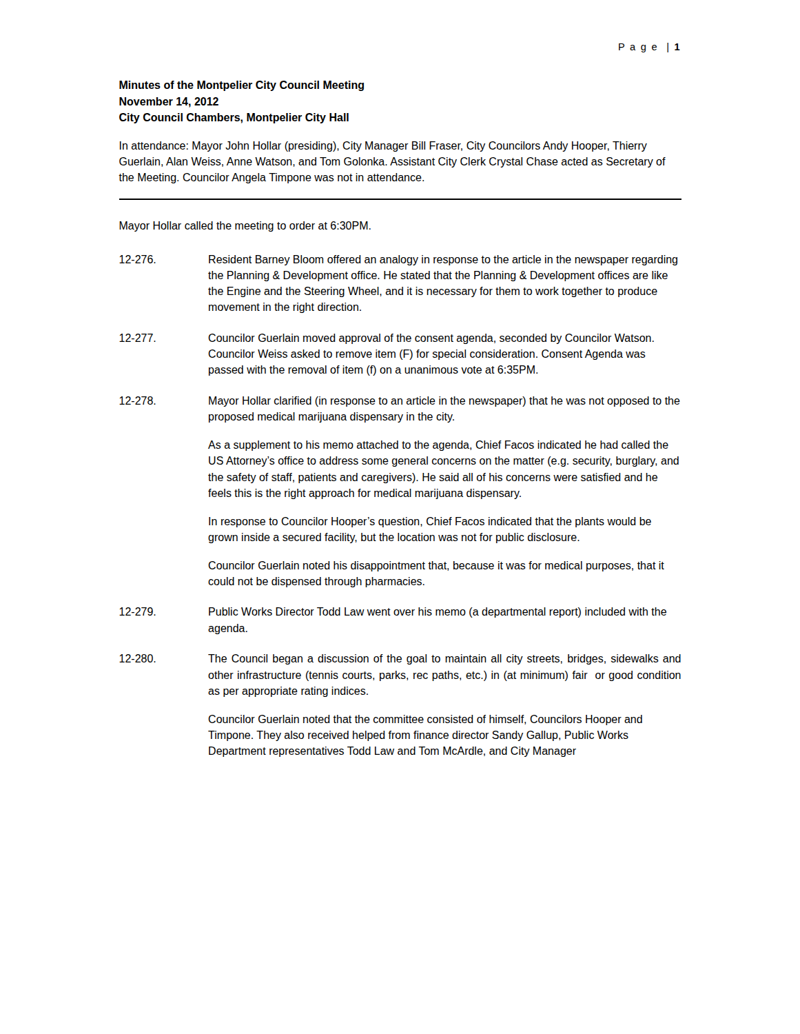P a g e | 1
Minutes of the Montpelier City Council Meeting
November 14, 2012
City Council Chambers, Montpelier City Hall
In attendance: Mayor John Hollar (presiding), City Manager Bill Fraser, City Councilors Andy Hooper, Thierry Guerlain, Alan Weiss, Anne Watson, and Tom Golonka. Assistant City Clerk Crystal Chase acted as Secretary of the Meeting. Councilor Angela Timpone was not in attendance.
Mayor Hollar called the meeting to order at 6:30PM.
| 12-276. | Resident Barney Bloom offered an analogy in response to the article in the newspaper regarding the Planning & Development office. He stated that the Planning & Development offices are like the Engine and the Steering Wheel, and it is necessary for them to work together to produce movement in the right direction. |
| 12-277. | Councilor Guerlain moved approval of the consent agenda, seconded by Councilor Watson. Councilor Weiss asked to remove item (F) for special consideration. Consent Agenda was passed with the removal of item (f) on a unanimous vote at 6:35PM. |
| 12-278. | Mayor Hollar clarified (in response to an article in the newspaper) that he was not opposed to the proposed medical marijuana dispensary in the city. As a supplement to his memo attached to the agenda, Chief Facos indicated he had called the US Attorney’s office to address some general concerns on the matter (e.g. security, burglary, and the safety of staff, patients and caregivers). He said all of his concerns were satisfied and he feels this is the right approach for medical marijuana dispensary. In response to Councilor Hooper’s question, Chief Facos indicated that the plants would be grown inside a secured facility, but the location was not for public disclosure. Councilor Guerlain noted his disappointment that, because it was for medical purposes, that it could not be dispensed through pharmacies. |
| 12-279. | Public Works Director Todd Law went over his memo (a departmental report) included with the agenda. |
| 12-280. | The Council began a discussion of the goal to maintain all city streets, bridges, sidewalks and other infrastructure (tennis courts, parks, rec paths, etc.) in (at minimum) fair or good condition as per appropriate rating indices. Councilor Guerlain noted that the committee consisted of himself, Councilors Hooper and Timpone. They also received helped from finance director Sandy Gallup, Public Works Department representatives Todd Law and Tom McArdle, and City Manager |